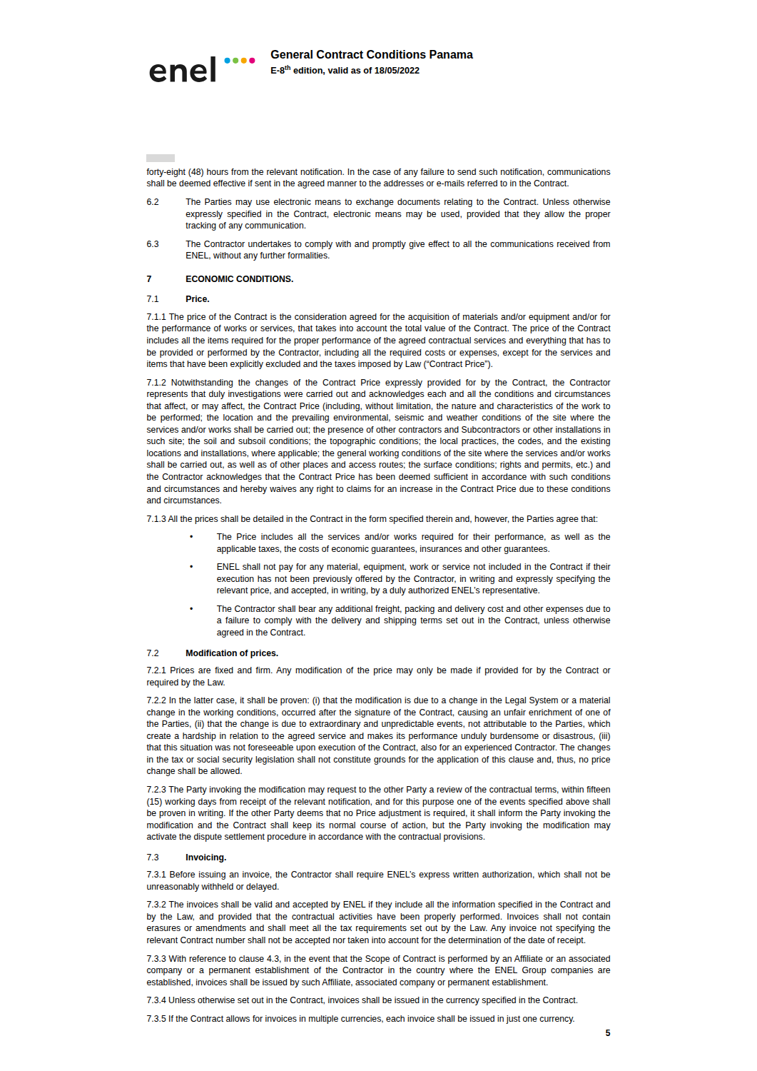General Contract Conditions Panama
E-8th edition, valid as of 18/05/2022
forty-eight (48) hours from the relevant notification. In the case of any failure to send such notification, communications shall be deemed effective if sent in the agreed manner to the addresses or e-mails referred to in the Contract.
6.2
The Parties may use electronic means to exchange documents relating to the Contract. Unless otherwise expressly specified in the Contract, electronic means may be used, provided that they allow the proper tracking of any communication.
6.3
The Contractor undertakes to comply with and promptly give effect to all the communications received from ENEL, without any further formalities.
7 ECONOMIC CONDITIONS.
7.1 Price.
7.1.1 The price of the Contract is the consideration agreed for the acquisition of materials and/or equipment and/or for the performance of works or services, that takes into account the total value of the Contract. The price of the Contract includes all the items required for the proper performance of the agreed contractual services and everything that has to be provided or performed by the Contractor, including all the required costs or expenses, except for the services and items that have been explicitly excluded and the taxes imposed by Law (“Contract Price”).
7.1.2 Notwithstanding the changes of the Contract Price expressly provided for by the Contract, the Contractor represents that duly investigations were carried out and acknowledges each and all the conditions and circumstances that affect, or may affect, the Contract Price (including, without limitation, the nature and characteristics of the work to be performed; the location and the prevailing environmental, seismic and weather conditions of the site where the services and/or works shall be carried out; the presence of other contractors and Subcontractors or other installations in such site; the soil and subsoil conditions; the topographic conditions; the local practices, the codes, and the existing locations and installations, where applicable; the general working conditions of the site where the services and/or works shall be carried out, as well as of other places and access routes; the surface conditions; rights and permits, etc.) and the Contractor acknowledges that the Contract Price has been deemed sufficient in accordance with such conditions and circumstances and hereby waives any right to claims for an increase in the Contract Price due to these conditions and circumstances.
7.1.3 All the prices shall be detailed in the Contract in the form specified therein and, however, the Parties agree that:
•
The Price includes all the services and/or works required for their performance, as well as the applicable taxes, the costs of economic guarantees, insurances and other guarantees.
•
ENEL shall not pay for any material, equipment, work or service not included in the Contract if their execution has not been previously offered by the Contractor, in writing and expressly specifying the relevant price, and accepted, in writing, by a duly authorized ENEL’s representative.
•
The Contractor shall bear any additional freight, packing and delivery cost and other expenses due to a failure to comply with the delivery and shipping terms set out in the Contract, unless otherwise agreed in the Contract.
7.2 Modification of prices.
7.2.1 Prices are fixed and firm. Any modification of the price may only be made if provided for by the Contract or required by the Law.
7.2.2 In the latter case, it shall be proven: (i) that the modification is due to a change in the Legal System or a material change in the working conditions, occurred after the signature of the Contract, causing an unfair enrichment of one of the Parties, (ii) that the change is due to extraordinary and unpredictable events, not attributable to the Parties, which create a hardship in relation to the agreed service and makes its performance unduly burdensome or disastrous, (iii) that this situation was not foreseeable upon execution of the Contract, also for an experienced Contractor. The changes in the tax or social security legislation shall not constitute grounds for the application of this clause and, thus, no price change shall be allowed.
7.2.3 The Party invoking the modification may request to the other Party a review of the contractual terms, within fifteen (15) working days from receipt of the relevant notification, and for this purpose one of the events specified above shall be proven in writing. If the other Party deems that no Price adjustment is required, it shall inform the Party invoking the modification and the Contract shall keep its normal course of action, but the Party invoking the modification may activate the dispute settlement procedure in accordance with the contractual provisions.
7.3 Invoicing.
7.3.1 Before issuing an invoice, the Contractor shall require ENEL’s express written authorization, which shall not be unreasonably withheld or delayed.
7.3.2 The invoices shall be valid and accepted by ENEL if they include all the information specified in the Contract and by the Law, and provided that the contractual activities have been properly performed. Invoices shall not contain erasures or amendments and shall meet all the tax requirements set out by the Law. Any invoice not specifying the relevant Contract number shall not be accepted nor taken into account for the determination of the date of receipt.
7.3.3 With reference to clause 4.3, in the event that the Scope of Contract is performed by an Affiliate or an associated company or a permanent establishment of the Contractor in the country where the ENEL Group companies are established, invoices shall be issued by such Affiliate, associated company or permanent establishment.
7.3.4 Unless otherwise set out in the Contract, invoices shall be issued in the currency specified in the Contract.
7.3.5 If the Contract allows for invoices in multiple currencies, each invoice shall be issued in just one currency.
5